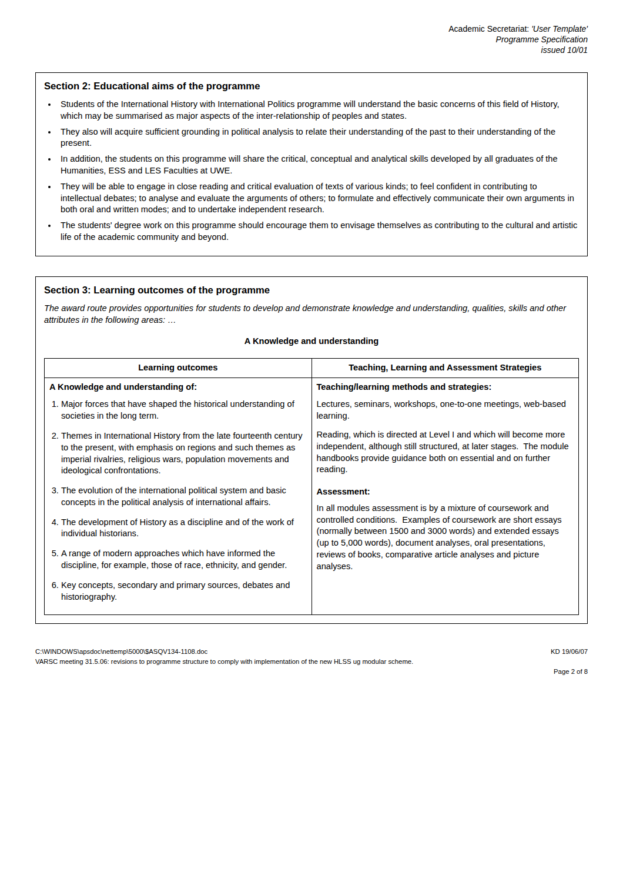Academic Secretariat: 'User Template'
Programme Specification
issued 10/01
Section 2: Educational aims of the programme
Students of the International History with International Politics programme will understand the basic concerns of this field of History, which may be summarised as major aspects of the inter-relationship of peoples and states.
They also will acquire sufficient grounding in political analysis to relate their understanding of the past to their understanding of the present.
In addition, the students on this programme will share the critical, conceptual and analytical skills developed by all graduates of the Humanities, ESS and LES Faculties at UWE.
They will be able to engage in close reading and critical evaluation of texts of various kinds; to feel confident in contributing to intellectual debates; to analyse and evaluate the arguments of others; to formulate and effectively communicate their own arguments in both oral and written modes; and to undertake independent research.
The students' degree work on this programme should encourage them to envisage themselves as contributing to the cultural and artistic life of the academic community and beyond.
Section 3: Learning outcomes of the programme
The award route provides opportunities for students to develop and demonstrate knowledge and understanding, qualities, skills and other attributes in the following areas: …
A Knowledge and understanding
| Learning outcomes | Teaching, Learning and Assessment Strategies |
| --- | --- |
| A Knowledge and understanding of: Major forces that have shaped the historical understanding of societies in the long term. Themes in International History from the late fourteenth century to the present, with emphasis on regions and such themes as imperial rivalries, religious wars, population movements and ideological confrontations. The evolution of the international political system and basic concepts in the political analysis of international affairs. The development of History as a discipline and of the work of individual historians. A range of modern approaches which have informed the discipline, for example, those of race, ethnicity, and gender. Key concepts, secondary and primary sources, debates and historiography. | Teaching/learning methods and strategies: Lectures, seminars, workshops, one-to-one meetings, web-based learning. Reading, which is directed at Level I and which will become more independent, although still structured, at later stages. The module handbooks provide guidance both on essential and on further reading. Assessment: In all modules assessment is by a mixture of coursework and controlled conditions. Examples of coursework are short essays (normally between 1500 and 3000 words) and extended essays (up to 5,000 words), document analyses, oral presentations, reviews of books, comparative article analyses and picture analyses. |
C:\WINDOWS\apsdoc\nettemp\5000\$ASQV134-1108.doc
KD 19/06/07
VARSC meeting 31.5.06: revisions to programme structure to comply with implementation of the new HLSS ug modular scheme.
Page 2 of 8